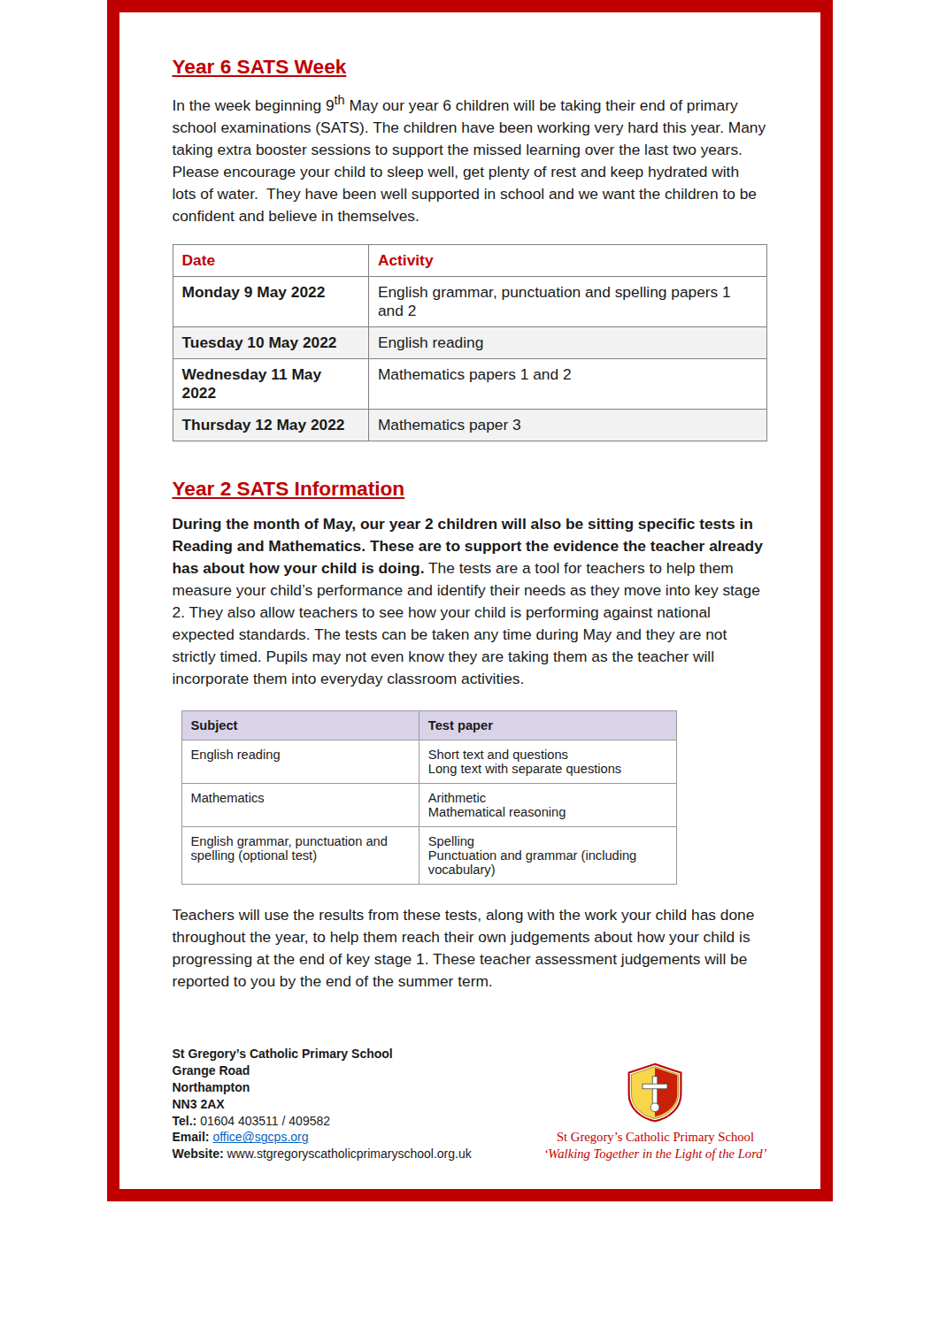Year 6 SATS Week
In the week beginning 9th May our year 6 children will be taking their end of primary school examinations (SATS). The children have been working very hard this year. Many taking extra booster sessions to support the missed learning over the last two years. Please encourage your child to sleep well, get plenty of rest and keep hydrated with lots of water. They have been well supported in school and we want the children to be confident and believe in themselves.
| Date | Activity |
| --- | --- |
| Monday 9 May 2022 | English grammar, punctuation and spelling papers 1 and 2 |
| Tuesday 10 May 2022 | English reading |
| Wednesday 11 May 2022 | Mathematics papers 1 and 2 |
| Thursday 12 May 2022 | Mathematics paper 3 |
Year 2 SATS Information
During the month of May, our year 2 children will also be sitting specific tests in Reading and Mathematics. These are to support the evidence the teacher already has about how your child is doing. The tests are a tool for teachers to help them measure your child’s performance and identify their needs as they move into key stage 2. They also allow teachers to see how your child is performing against national expected standards. The tests can be taken any time during May and they are not strictly timed. Pupils may not even know they are taking them as the teacher will incorporate them into everyday classroom activities.
| Subject | Test paper |
| --- | --- |
| English reading | Short text and questions Long text with separate questions |
| Mathematics | Arithmetic Mathematical reasoning |
| English grammar, punctuation and spelling (optional test) | Spelling Punctuation and grammar (including vocabulary) |
Teachers will use the results from these tests, along with the work your child has done throughout the year, to help them reach their own judgements about how your child is progressing at the end of key stage 1. These teacher assessment judgements will be reported to you by the end of the summer term.
St Gregory’s Catholic Primary School
Grange Road
Northampton
NN3 2AX
Tel.: 01604 403511 / 409582
Email: office@sgcps.org
Website: www.stgregoryscatholicprimaryschool.org.uk
St Gregory’s Catholic Primary School
‘Walking Together in the Light of the Lord’